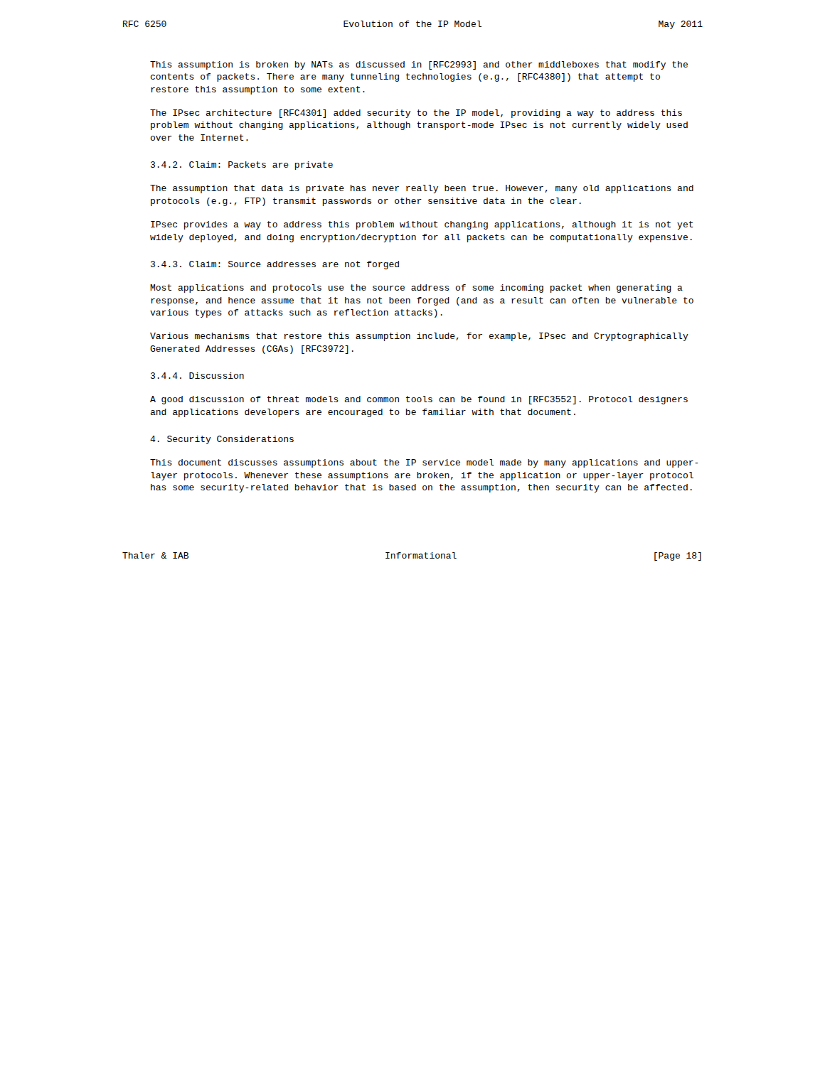RFC 6250 Evolution of the IP Model May 2011
This assumption is broken by NATs as discussed in [RFC2993] and other middleboxes that modify the contents of packets. There are many tunneling technologies (e.g., [RFC4380]) that attempt to restore this assumption to some extent.
The IPsec architecture [RFC4301] added security to the IP model, providing a way to address this problem without changing applications, although transport-mode IPsec is not currently widely used over the Internet.
3.4.2. Claim: Packets are private
The assumption that data is private has never really been true. However, many old applications and protocols (e.g., FTP) transmit passwords or other sensitive data in the clear.
IPsec provides a way to address this problem without changing applications, although it is not yet widely deployed, and doing encryption/decryption for all packets can be computationally expensive.
3.4.3. Claim: Source addresses are not forged
Most applications and protocols use the source address of some incoming packet when generating a response, and hence assume that it has not been forged (and as a result can often be vulnerable to various types of attacks such as reflection attacks).
Various mechanisms that restore this assumption include, for example, IPsec and Cryptographically Generated Addresses (CGAs) [RFC3972].
3.4.4. Discussion
A good discussion of threat models and common tools can be found in [RFC3552]. Protocol designers and applications developers are encouraged to be familiar with that document.
4. Security Considerations
This document discusses assumptions about the IP service model made by many applications and upper-layer protocols. Whenever these assumptions are broken, if the application or upper-layer protocol has some security-related behavior that is based on the assumption, then security can be affected.
Thaler & IAB Informational [Page 18]